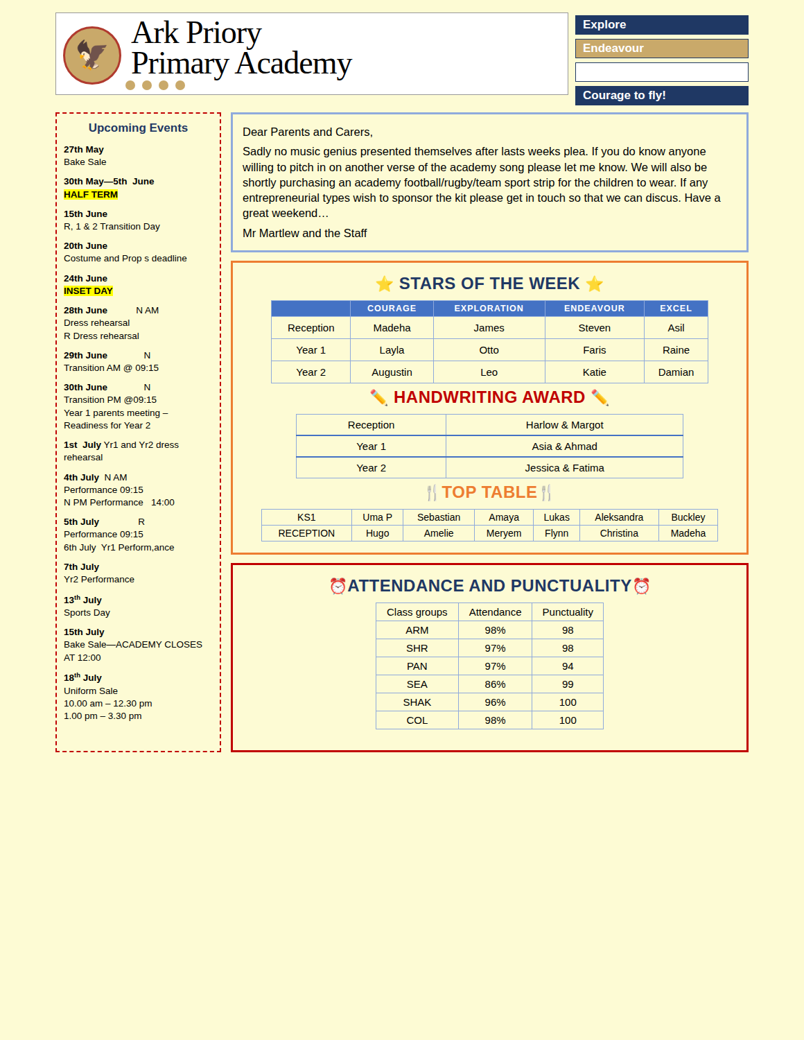🦅
Ark Priory
Primary Academy
Explore
Endeavour
Excel
Courage to fly!
Upcoming Events
27th May
Bake Sale
30th May—5th June
HALF TERM
15th June
R, 1 & 2 Transition Day
20th June
Costume and Prop s deadline
24th June
INSET DAY
28th June N AM
Dress rehearsal
R Dress rehearsal
29th June N
Transition AM @ 09:15
30th June N
Transition PM @09:15
Year 1 parents meeting – Readiness for Year 2
1st July Yr1 and Yr2 dress rehearsal
4th July N AM
Performance 09:15
N PM Performance 14:00
5th July R
Performance 09:15
6th July Yr1 Perform,ance
7th July
Yr2 Performance
13th July
Sports Day
15th July
Bake Sale—ACADEMY CLOSES AT 12:00
18th July
Uniform Sale
10.00 am – 12.30 pm
1.00 pm – 3.30 pm
Dear Parents and Carers,
Sadly no music genius presented themselves after lasts weeks plea. If you do know anyone willing to pitch in on another verse of the academy song please let me know. We will also be shortly purchasing an academy football/rugby/team sport strip for the children to wear. If any entrepreneurial types wish to sponsor the kit please get in touch so that we can discus. Have a great weekend…
Mr Martlew and the Staff
⭐ STARS OF THE WEEK ⭐
| | COURAGE | EXPLORATION | ENDEAVOUR | EXCEL |
| --- | --- | --- | --- | --- |
| Reception | Madeha | James | Steven | Asil |
| Year 1 | Layla | Otto | Faris | Raine |
| Year 2 | Augustin | Leo | Katie | Damian |
✏️ HANDWRITING AWARD ✏️
| Reception | Harlow & Margot |
| Year 1 | Asia & Ahmad |
| Year 2 | Jessica & Fatima |
🍴TOP TABLE🍴
| KS1 | Uma P | Sebastian | Amaya | Lukas | Aleksandra | Buckley |
| RECEPTION | Hugo | Amelie | Meryem | Flynn | Christina | Madeha |
⏰ATTENDANCE AND PUNCTUALITY⏰
| Class groups | Attendance | Punctuality |
| --- | --- | --- |
| ARM | 98% | 98 |
| SHR | 97% | 98 |
| PAN | 97% | 94 |
| SEA | 86% | 99 |
| SHAK | 96% | 100 |
| COL | 98% | 100 |